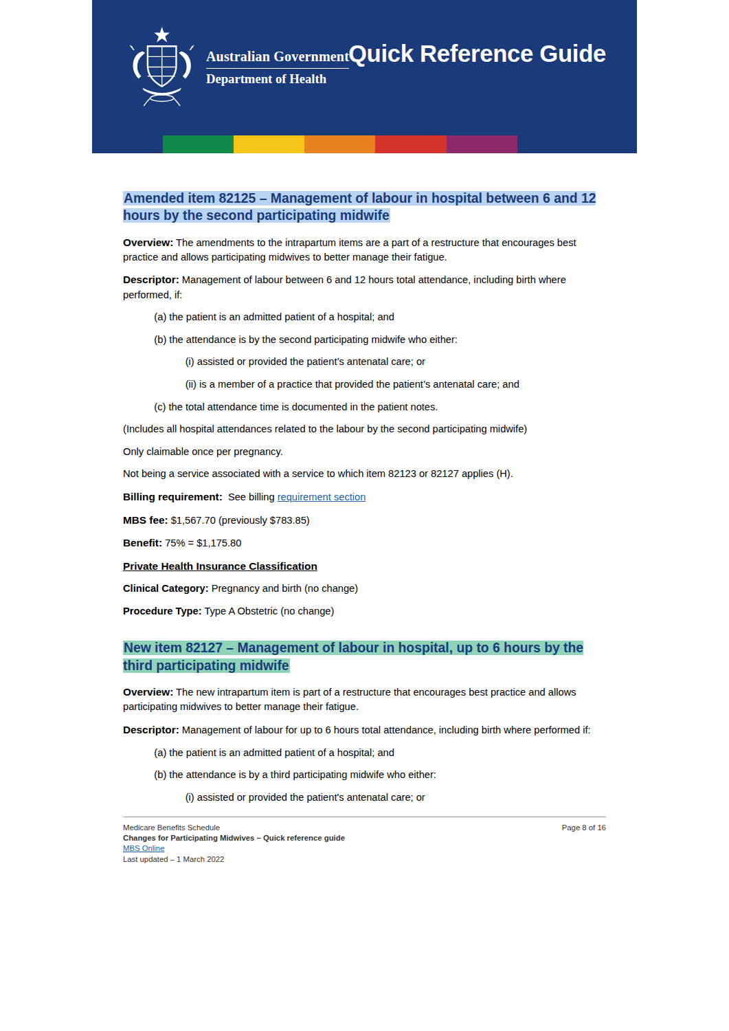Australian Government
Department of Health
Quick Reference Guide
Amended item 82125 – Management of labour in hospital between 6 and 12 hours by the second participating midwife
Overview: The amendments to the intrapartum items are a part of a restructure that encourages best practice and allows participating midwives to better manage their fatigue.
Descriptor: Management of labour between 6 and 12 hours total attendance, including birth where performed, if:
(a) the patient is an admitted patient of a hospital; and
(b) the attendance is by the second participating midwife who either:
(i) assisted or provided the patient’s antenatal care; or
(ii) is a member of a practice that provided the patient’s antenatal care; and
(c) the total attendance time is documented in the patient notes.
(Includes all hospital attendances related to the labour by the second participating midwife)
Only claimable once per pregnancy.
Not being a service associated with a service to which item 82123 or 82127 applies (H).
Billing requirement: See billing requirement section
MBS fee: $1,567.70 (previously $783.85)
Benefit: 75% = $1,175.80
Private Health Insurance Classification
Clinical Category: Pregnancy and birth (no change)
Procedure Type: Type A Obstetric (no change)
New item 82127 – Management of labour in hospital, up to 6 hours by the third participating midwife
Overview: The new intrapartum item is part of a restructure that encourages best practice and allows participating midwives to better manage their fatigue.
Descriptor: Management of labour for up to 6 hours total attendance, including birth where performed if:
(a) the patient is an admitted patient of a hospital; and
(b) the attendance is by a third participating midwife who either:
(i) assisted or provided the patient's antenatal care; or
Page 8 of 16
Medicare Benefits Schedule
Changes for Participating Midwives – Quick reference guide
MBS Online
Last updated – 1 March 2022